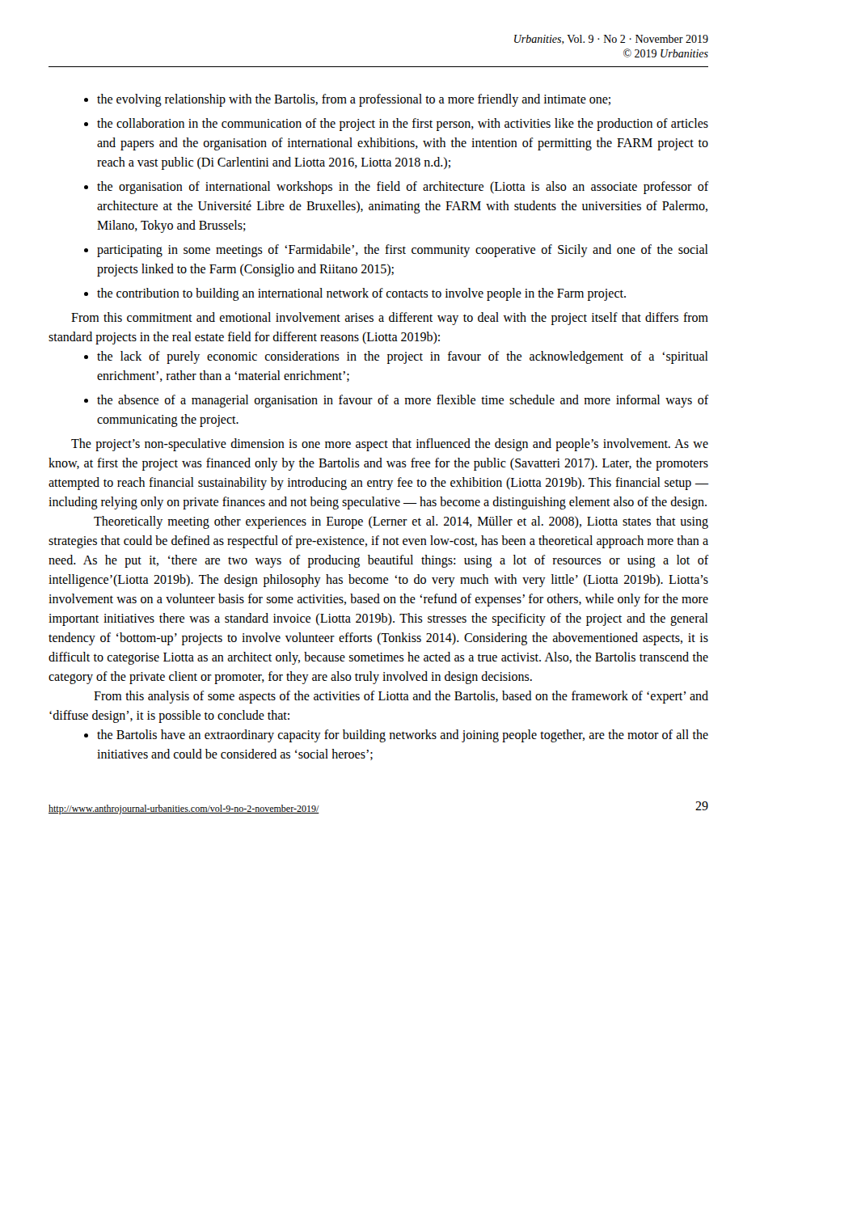Urbanities, Vol. 9 · No 2 · November 2019
© 2019 Urbanities
the evolving relationship with the Bartolis, from a professional to a more friendly and intimate one;
the collaboration in the communication of the project in the first person, with activities like the production of articles and papers and the organisation of international exhibitions, with the intention of permitting the FARM project to reach a vast public (Di Carlentini and Liotta 2016, Liotta 2018 n.d.);
the organisation of international workshops in the field of architecture (Liotta is also an associate professor of architecture at the Université Libre de Bruxelles), animating the FARM with students the universities of Palermo, Milano, Tokyo and Brussels;
participating in some meetings of ‘Farmidabile’, the first community cooperative of Sicily and one of the social projects linked to the Farm (Consiglio and Riitano 2015);
the contribution to building an international network of contacts to involve people in the Farm project.
From this commitment and emotional involvement arises a different way to deal with the project itself that differs from standard projects in the real estate field for different reasons (Liotta 2019b):
the lack of purely economic considerations in the project in favour of the acknowledgement of a ‘spiritual enrichment’, rather than a ‘material enrichment’;
the absence of a managerial organisation in favour of a more flexible time schedule and more informal ways of communicating the project.
The project’s non-speculative dimension is one more aspect that influenced the design and people’s involvement. As we know, at first the project was financed only by the Bartolis and was free for the public (Savatteri 2017). Later, the promoters attempted to reach financial sustainability by introducing an entry fee to the exhibition (Liotta 2019b). This financial setup — including relying only on private finances and not being speculative — has become a distinguishing element also of the design.
Theoretically meeting other experiences in Europe (Lerner et al. 2014, Müller et al. 2008), Liotta states that using strategies that could be defined as respectful of pre-existence, if not even low-cost, has been a theoretical approach more than a need. As he put it, ‘there are two ways of producing beautiful things: using a lot of resources or using a lot of intelligence’(Liotta 2019b). The design philosophy has become ‘to do very much with very little’ (Liotta 2019b). Liotta’s involvement was on a volunteer basis for some activities, based on the ‘refund of expenses’ for others, while only for the more important initiatives there was a standard invoice (Liotta 2019b). This stresses the specificity of the project and the general tendency of ‘bottom-up’ projects to involve volunteer efforts (Tonkiss 2014). Considering the abovementioned aspects, it is difficult to categorise Liotta as an architect only, because sometimes he acted as a true activist. Also, the Bartolis transcend the category of the private client or promoter, for they are also truly involved in design decisions.
From this analysis of some aspects of the activities of Liotta and the Bartolis, based on the framework of ‘expert’ and ‘diffuse design’, it is possible to conclude that:
the Bartolis have an extraordinary capacity for building networks and joining people together, are the motor of all the initiatives and could be considered as ‘social heroes’;
http://www.anthrojournal-urbanities.com/vol-9-no-2-november-2019/ 29